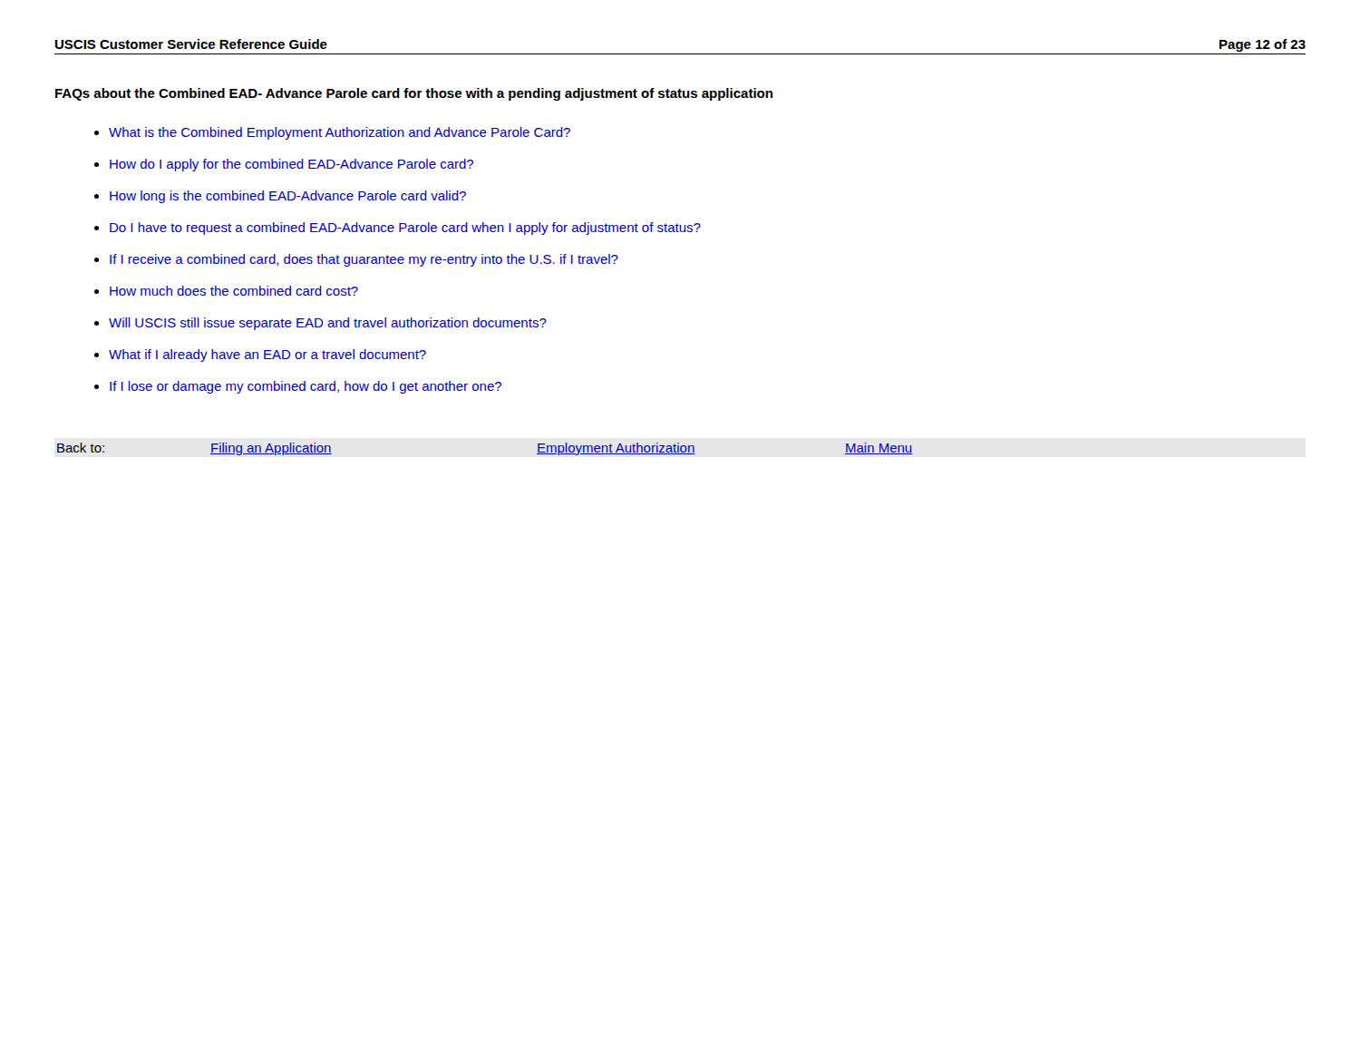USCIS Customer Service Reference Guide Page 12 of 23
FAQs about the Combined EAD- Advance Parole card for those with a pending adjustment of status application
What is the Combined Employment Authorization and Advance Parole Card?
How do I apply for the combined EAD-Advance Parole card?
How long is the combined EAD-Advance Parole card valid?
Do I have to request a combined EAD-Advance Parole card when I apply for adjustment of status?
If I receive a combined card, does that guarantee my re-entry into the U.S. if I travel?
How much does the combined card cost?
Will USCIS still issue separate EAD and travel authorization documents?
What if I already have an EAD or a travel document?
If I lose or damage my combined card, how do I get another one?
Back to: Filing an Application Employment Authorization Main Menu